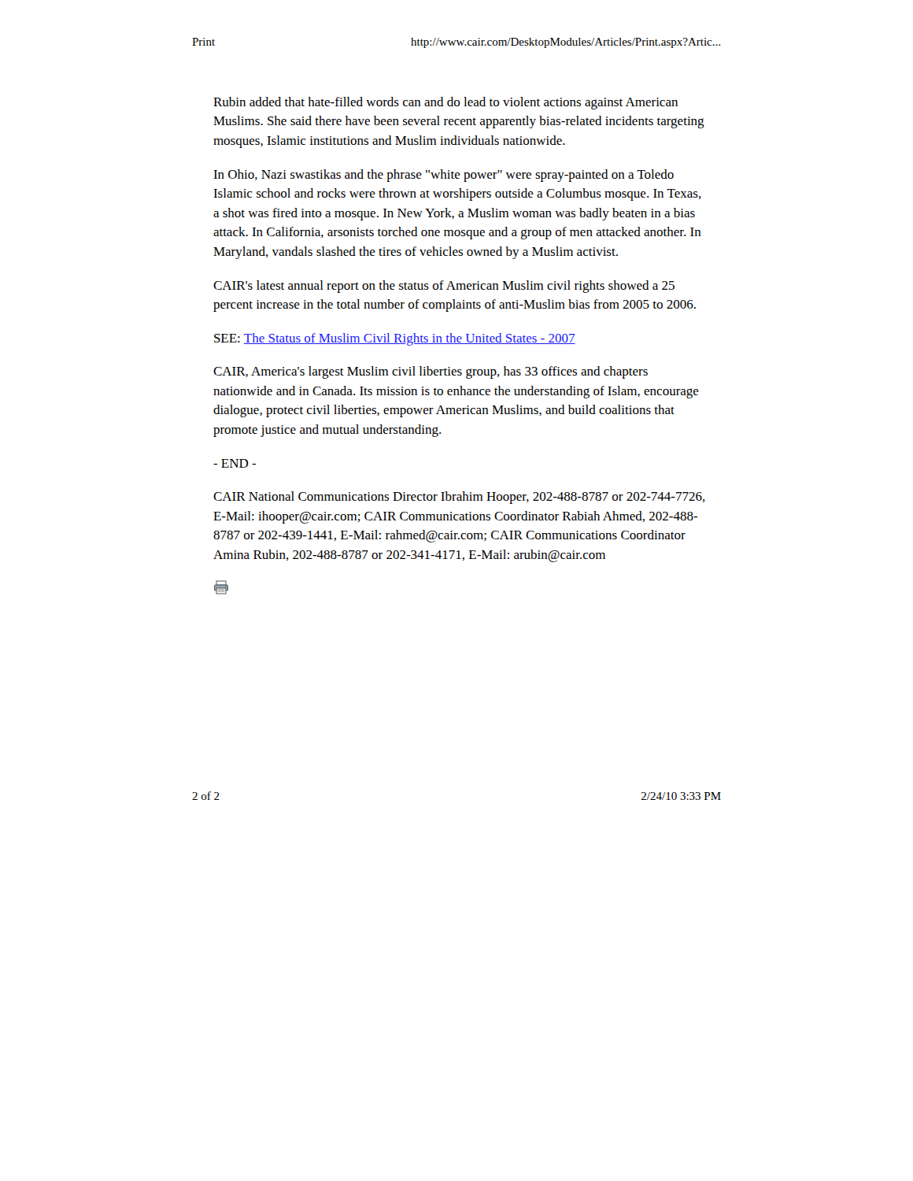Print
http://www.cair.com/DesktopModules/Articles/Print.aspx?Artic...
Rubin added that hate-filled words can and do lead to violent actions against American Muslims. She said there have been several recent apparently bias-related incidents targeting mosques, Islamic institutions and Muslim individuals nationwide.
In Ohio, Nazi swastikas and the phrase "white power" were spray-painted on a Toledo Islamic school and rocks were thrown at worshipers outside a Columbus mosque. In Texas, a shot was fired into a mosque. In New York, a Muslim woman was badly beaten in a bias attack. In California, arsonists torched one mosque and a group of men attacked another. In Maryland, vandals slashed the tires of vehicles owned by a Muslim activist.
CAIR's latest annual report on the status of American Muslim civil rights showed a 25 percent increase in the total number of complaints of anti-Muslim bias from 2005 to 2006.
SEE: The Status of Muslim Civil Rights in the United States - 2007
CAIR, America's largest Muslim civil liberties group, has 33 offices and chapters nationwide and in Canada. Its mission is to enhance the understanding of Islam, encourage dialogue, protect civil liberties, empower American Muslims, and build coalitions that promote justice and mutual understanding.
- END -
CAIR National Communications Director Ibrahim Hooper, 202-488-8787 or 202-744-7726, E-Mail: ihooper@cair.com; CAIR Communications Coordinator Rabiah Ahmed, 202-488-8787 or 202-439-1441, E-Mail: rahmed@cair.com; CAIR Communications Coordinator Amina Rubin, 202-488-8787 or 202-341-4171, E-Mail: arubin@cair.com
2 of 2
2/24/10 3:33 PM